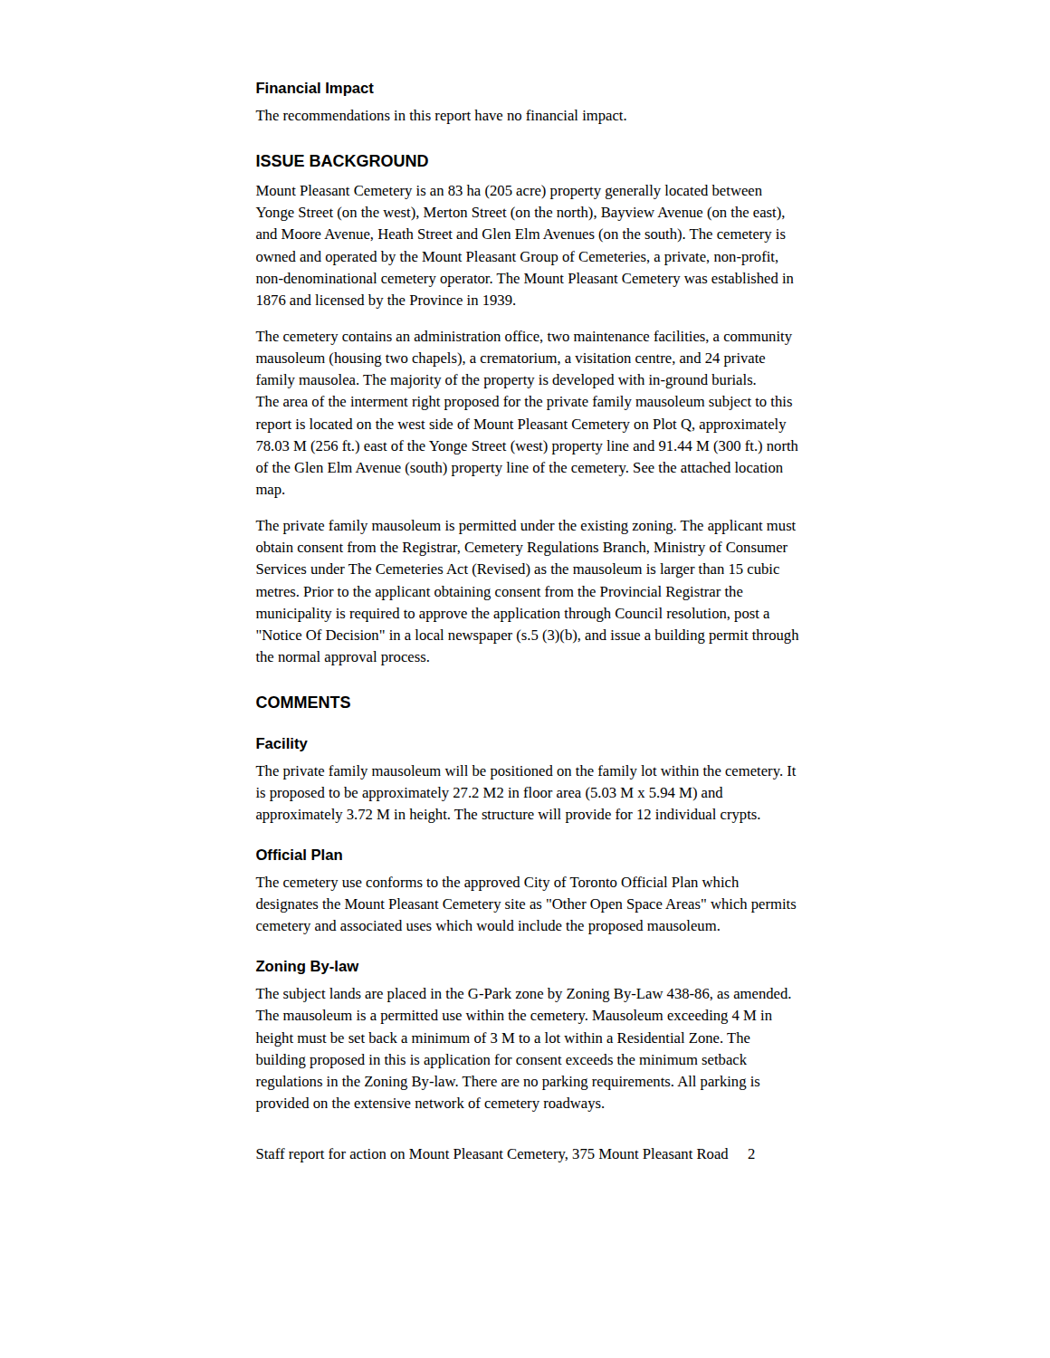Financial Impact
The recommendations in this report have no financial impact.
ISSUE BACKGROUND
Mount Pleasant Cemetery is an 83 ha (205 acre) property generally located between Yonge Street (on the west), Merton Street (on the north), Bayview Avenue (on the east), and Moore Avenue, Heath Street and Glen Elm Avenues (on the south). The cemetery is owned and operated by the Mount Pleasant Group of Cemeteries, a private, non-profit, non-denominational cemetery operator. The Mount Pleasant Cemetery was established in 1876 and licensed by the Province in 1939.
The cemetery contains an administration office, two maintenance facilities, a community mausoleum (housing two chapels), a crematorium, a visitation centre, and 24 private family mausolea. The majority of the property is developed with in-ground burials.
The area of the interment right proposed for the private family mausoleum subject to this report is located on the west side of Mount Pleasant Cemetery on Plot Q, approximately 78.03 M (256 ft.) east of the Yonge Street (west) property line and 91.44 M (300 ft.) north of the Glen Elm Avenue (south) property line of the cemetery. See the attached location map.
The private family mausoleum is permitted under the existing zoning. The applicant must obtain consent from the Registrar, Cemetery Regulations Branch, Ministry of Consumer Services under The Cemeteries Act (Revised) as the mausoleum is larger than 15 cubic metres. Prior to the applicant obtaining consent from the Provincial Registrar the municipality is required to approve the application through Council resolution, post a "Notice Of Decision" in a local newspaper (s.5 (3)(b), and issue a building permit through the normal approval process.
COMMENTS
Facility
The private family mausoleum will be positioned on the family lot within the cemetery. It is proposed to be approximately 27.2 M2 in floor area (5.03 M x 5.94 M) and approximately 3.72 M in height. The structure will provide for 12 individual crypts.
Official Plan
The cemetery use conforms to the approved City of Toronto Official Plan which designates the Mount Pleasant Cemetery site as "Other Open Space Areas" which permits cemetery and associated uses which would include the proposed mausoleum.
Zoning By-law
The subject lands are placed in the G-Park zone by Zoning By-Law 438-86, as amended. The mausoleum is a permitted use within the cemetery. Mausoleum exceeding 4 M in height must be set back a minimum of 3 M to a lot within a Residential Zone. The building proposed in this is application for consent exceeds the minimum setback regulations in the Zoning By-law. There are no parking requirements. All parking is provided on the extensive network of cemetery roadways.
Staff report for action on Mount Pleasant Cemetery, 375 Mount Pleasant Road 2